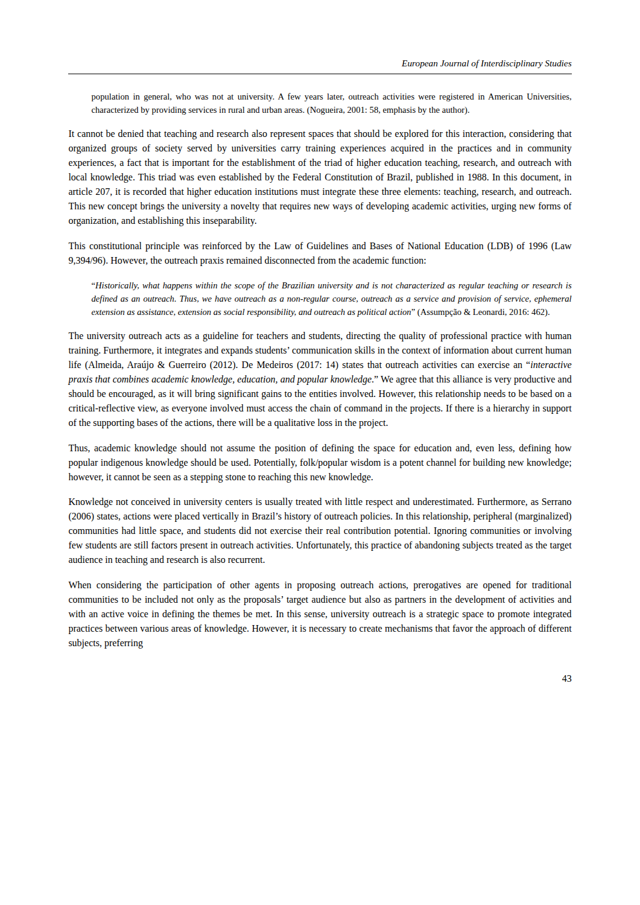European Journal of Interdisciplinary Studies
population in general, who was not at university. A few years later, outreach activities were registered in American Universities, characterized by providing services in rural and urban areas. (Nogueira, 2001: 58, emphasis by the author).
It cannot be denied that teaching and research also represent spaces that should be explored for this interaction, considering that organized groups of society served by universities carry training experiences acquired in the practices and in community experiences, a fact that is important for the establishment of the triad of higher education teaching, research, and outreach with local knowledge. This triad was even established by the Federal Constitution of Brazil, published in 1988. In this document, in article 207, it is recorded that higher education institutions must integrate these three elements: teaching, research, and outreach. This new concept brings the university a novelty that requires new ways of developing academic activities, urging new forms of organization, and establishing this inseparability.
This constitutional principle was reinforced by the Law of Guidelines and Bases of National Education (LDB) of 1996 (Law 9,394/96). However, the outreach praxis remained disconnected from the academic function:
“Historically, what happens within the scope of the Brazilian university and is not characterized as regular teaching or research is defined as an outreach. Thus, we have outreach as a non-regular course, outreach as a service and provision of service, ephemeral extension as assistance, extension as social responsibility, and outreach as political action” (Assumpção & Leonardi, 2016: 462).
The university outreach acts as a guideline for teachers and students, directing the quality of professional practice with human training. Furthermore, it integrates and expands students’ communication skills in the context of information about current human life (Almeida, Araújo & Guerreiro (2012). De Medeiros (2017: 14) states that outreach activities can exercise an “interactive praxis that combines academic knowledge, education, and popular knowledge.” We agree that this alliance is very productive and should be encouraged, as it will bring significant gains to the entities involved. However, this relationship needs to be based on a critical-reflective view, as everyone involved must access the chain of command in the projects. If there is a hierarchy in support of the supporting bases of the actions, there will be a qualitative loss in the project.
Thus, academic knowledge should not assume the position of defining the space for education and, even less, defining how popular indigenous knowledge should be used. Potentially, folk/popular wisdom is a potent channel for building new knowledge; however, it cannot be seen as a stepping stone to reaching this new knowledge.
Knowledge not conceived in university centers is usually treated with little respect and underestimated. Furthermore, as Serrano (2006) states, actions were placed vertically in Brazil’s history of outreach policies. In this relationship, peripheral (marginalized) communities had little space, and students did not exercise their real contribution potential. Ignoring communities or involving few students are still factors present in outreach activities. Unfortunately, this practice of abandoning subjects treated as the target audience in teaching and research is also recurrent.
When considering the participation of other agents in proposing outreach actions, prerogatives are opened for traditional communities to be included not only as the proposals’ target audience but also as partners in the development of activities and with an active voice in defining the themes be met. In this sense, university outreach is a strategic space to promote integrated practices between various areas of knowledge. However, it is necessary to create mechanisms that favor the approach of different subjects, preferring
43